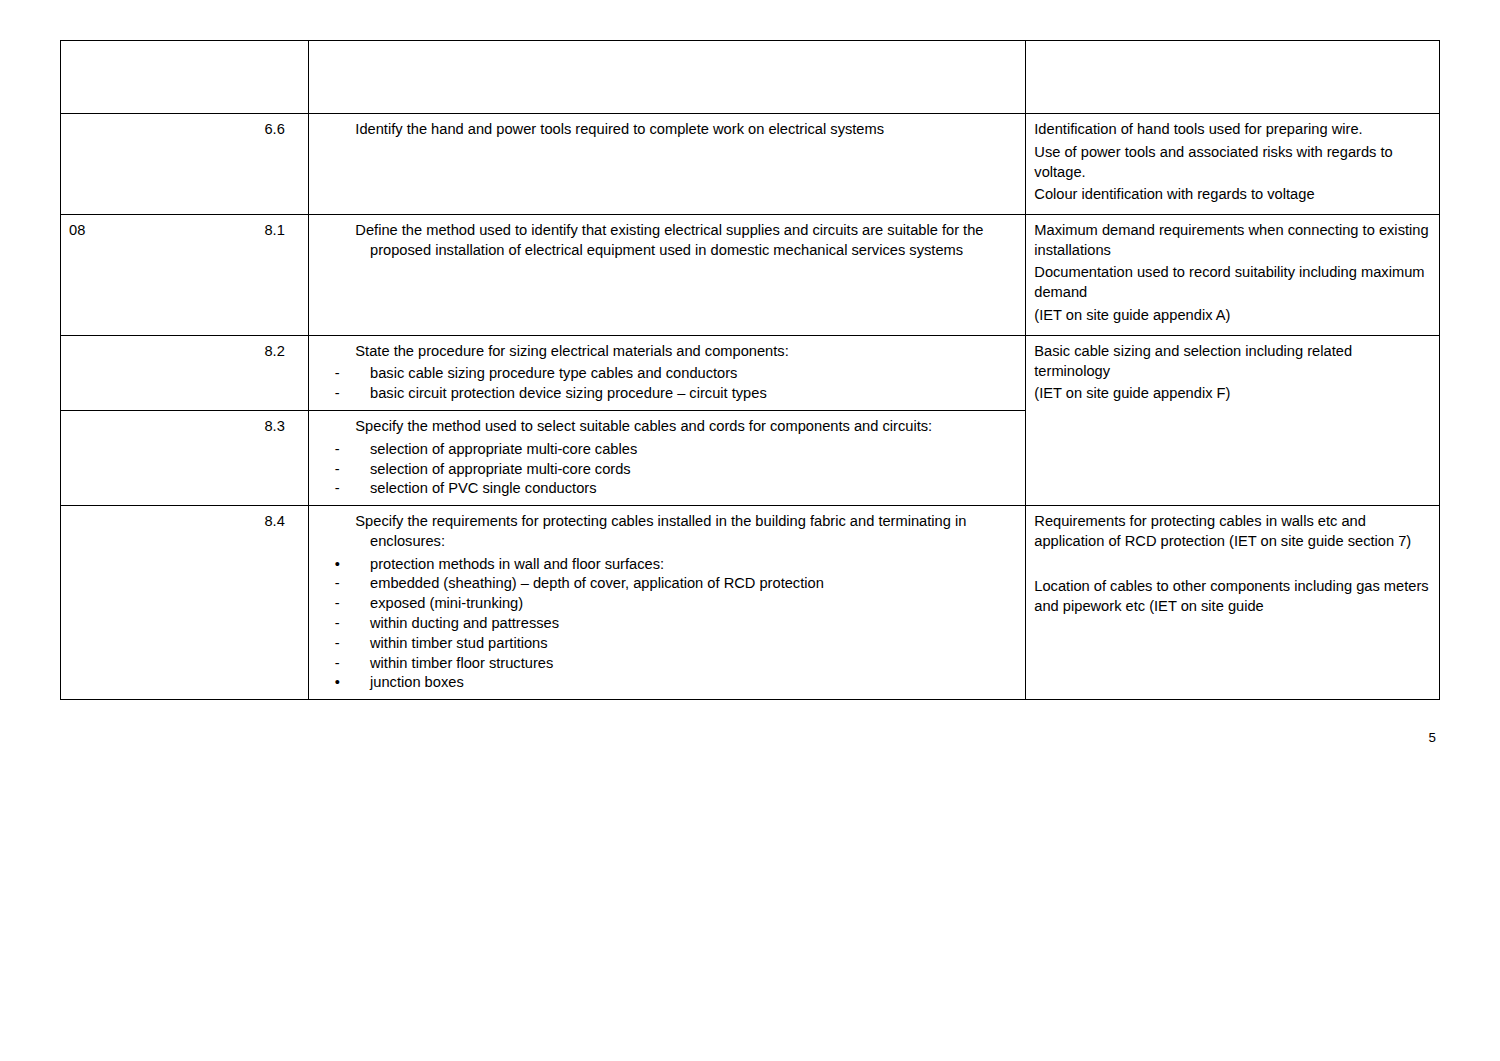| | 6.6 Identify the hand and power tools required to complete work on electrical systems | Identification of hand tools used for preparing wire. Use of power tools and associated risks with regards to voltage. Colour identification with regards to voltage |
| 08 | 8.1 Define the method used to identify that existing electrical supplies and circuits are suitable for the proposed installation of electrical equipment used in domestic mechanical services systems | Maximum demand requirements when connecting to existing installations Documentation used to record suitability including maximum demand (IET on site guide appendix A) |
| | 8.2 State the procedure for sizing electrical materials and components: basic cable sizing procedure type cables and conductors basic circuit protection device sizing procedure – circuit types | Basic cable sizing and selection including related terminology (IET on site guide appendix F) |
| | 8.3 Specify the method used to select suitable cables and cords for components and circuits: selection of appropriate multi-core cables selection of appropriate multi-core cords selection of PVC single conductors |
| | 8.4 Specify the requirements for protecting cables installed in the building fabric and terminating in enclosures: protection methods in wall and floor surfaces: embedded (sheathing) – depth of cover, application of RCD protection exposed (mini-trunking) within ducting and pattresses within timber stud partitions within timber floor structures junction boxes | Requirements for protecting cables in walls etc and application of RCD protection (IET on site guide section 7) Location of cables to other components including gas meters and pipework etc (IET on site guide |
5